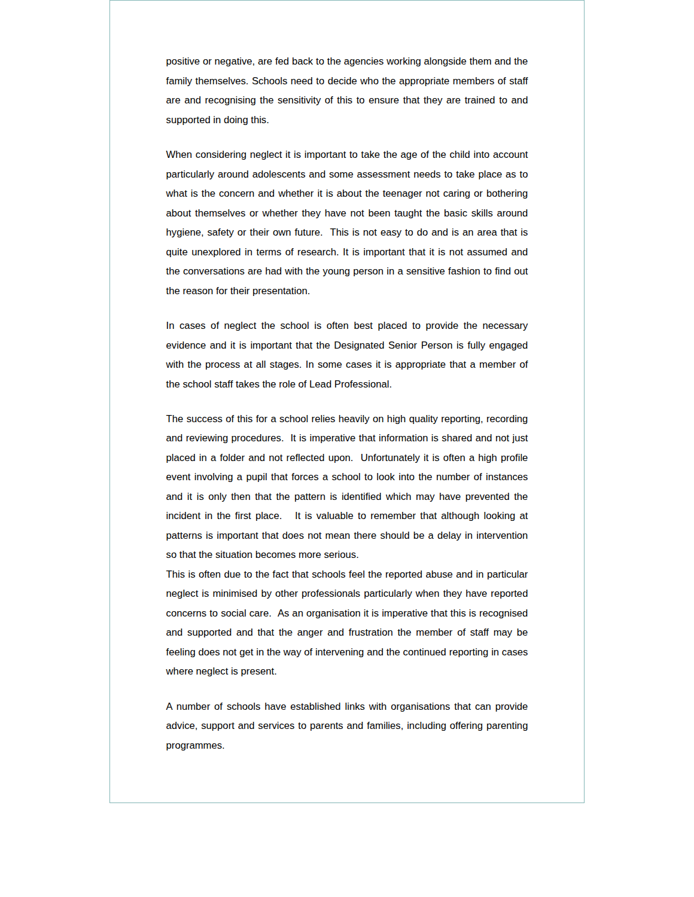positive or negative, are fed back to the agencies working alongside them and the family themselves. Schools need to decide who the appropriate members of staff are and recognising the sensitivity of this to ensure that they are trained to and supported in doing this.
When considering neglect it is important to take the age of the child into account particularly around adolescents and some assessment needs to take place as to what is the concern and whether it is about the teenager not caring or bothering about themselves or whether they have not been taught the basic skills around hygiene, safety or their own future. This is not easy to do and is an area that is quite unexplored in terms of research. It is important that it is not assumed and the conversations are had with the young person in a sensitive fashion to find out the reason for their presentation.
In cases of neglect the school is often best placed to provide the necessary evidence and it is important that the Designated Senior Person is fully engaged with the process at all stages. In some cases it is appropriate that a member of the school staff takes the role of Lead Professional.
The success of this for a school relies heavily on high quality reporting, recording and reviewing procedures. It is imperative that information is shared and not just placed in a folder and not reflected upon. Unfortunately it is often a high profile event involving a pupil that forces a school to look into the number of instances and it is only then that the pattern is identified which may have prevented the incident in the first place. It is valuable to remember that although looking at patterns is important that does not mean there should be a delay in intervention so that the situation becomes more serious.
This is often due to the fact that schools feel the reported abuse and in particular neglect is minimised by other professionals particularly when they have reported concerns to social care. As an organisation it is imperative that this is recognised and supported and that the anger and frustration the member of staff may be feeling does not get in the way of intervening and the continued reporting in cases where neglect is present.
A number of schools have established links with organisations that can provide advice, support and services to parents and families, including offering parenting programmes.